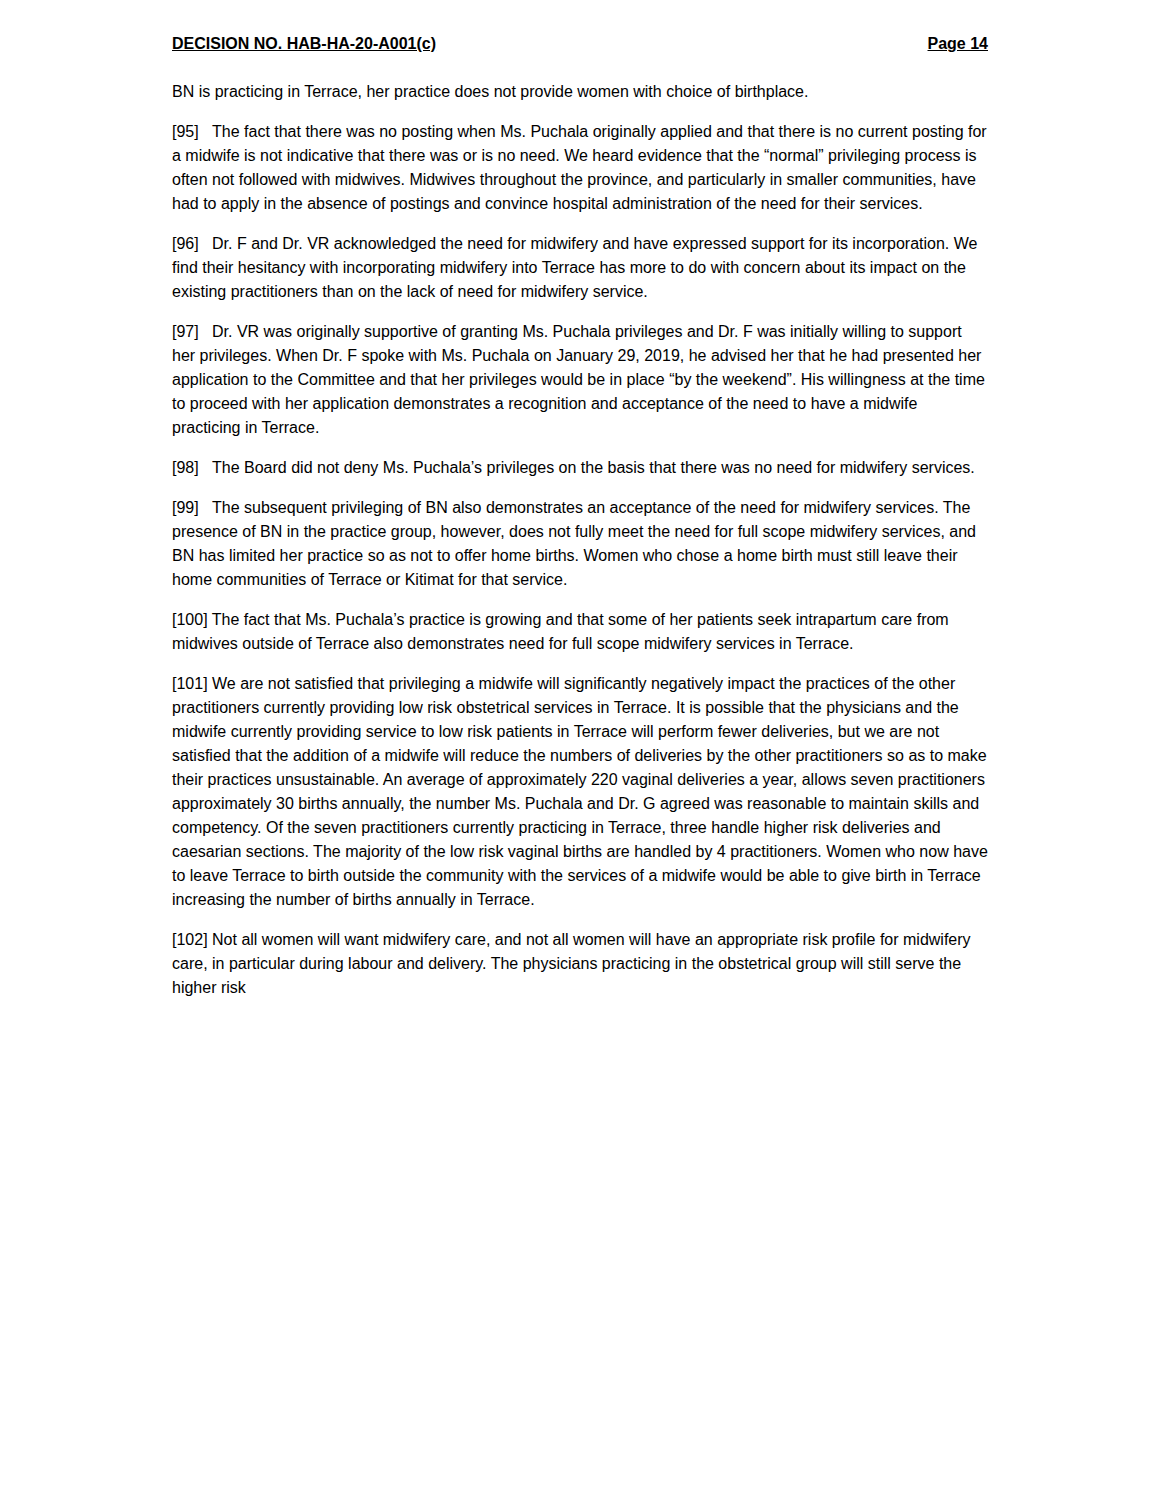DECISION NO. HAB-HA-20-A001(c) Page 14
BN is practicing in Terrace, her practice does not provide women with choice of birthplace.
[95] The fact that there was no posting when Ms. Puchala originally applied and that there is no current posting for a midwife is not indicative that there was or is no need. We heard evidence that the “normal” privileging process is often not followed with midwives. Midwives throughout the province, and particularly in smaller communities, have had to apply in the absence of postings and convince hospital administration of the need for their services.
[96] Dr. F and Dr. VR acknowledged the need for midwifery and have expressed support for its incorporation. We find their hesitancy with incorporating midwifery into Terrace has more to do with concern about its impact on the existing practitioners than on the lack of need for midwifery service.
[97] Dr. VR was originally supportive of granting Ms. Puchala privileges and Dr. F was initially willing to support her privileges. When Dr. F spoke with Ms. Puchala on January 29, 2019, he advised her that he had presented her application to the Committee and that her privileges would be in place “by the weekend”. His willingness at the time to proceed with her application demonstrates a recognition and acceptance of the need to have a midwife practicing in Terrace.
[98] The Board did not deny Ms. Puchala’s privileges on the basis that there was no need for midwifery services.
[99] The subsequent privileging of BN also demonstrates an acceptance of the need for midwifery services. The presence of BN in the practice group, however, does not fully meet the need for full scope midwifery services, and BN has limited her practice so as not to offer home births. Women who chose a home birth must still leave their home communities of Terrace or Kitimat for that service.
[100] The fact that Ms. Puchala’s practice is growing and that some of her patients seek intrapartum care from midwives outside of Terrace also demonstrates need for full scope midwifery services in Terrace.
[101] We are not satisfied that privileging a midwife will significantly negatively impact the practices of the other practitioners currently providing low risk obstetrical services in Terrace. It is possible that the physicians and the midwife currently providing service to low risk patients in Terrace will perform fewer deliveries, but we are not satisfied that the addition of a midwife will reduce the numbers of deliveries by the other practitioners so as to make their practices unsustainable. An average of approximately 220 vaginal deliveries a year, allows seven practitioners approximately 30 births annually, the number Ms. Puchala and Dr. G agreed was reasonable to maintain skills and competency. Of the seven practitioners currently practicing in Terrace, three handle higher risk deliveries and caesarian sections. The majority of the low risk vaginal births are handled by 4 practitioners. Women who now have to leave Terrace to birth outside the community with the services of a midwife would be able to give birth in Terrace increasing the number of births annually in Terrace.
[102] Not all women will want midwifery care, and not all women will have an appropriate risk profile for midwifery care, in particular during labour and delivery. The physicians practicing in the obstetrical group will still serve the higher risk